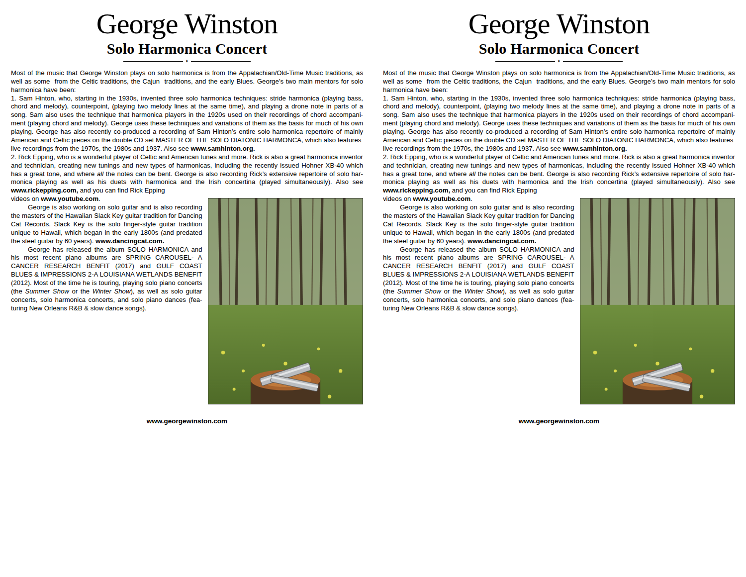George Winston
Solo Harmonica Concert
✦
Most of the music that George Winston plays on solo harmonica is from the Appalachian/Old-Time Music traditions, as well as some from the Celtic traditions, the Cajun traditions, and the early Blues. George’s two main mentors for solo harmonica have been:
1. Sam Hinton, who, starting in the 1930s, invented three solo harmonica techniques: stride harmonica (playing bass, chord and melody), counterpoint, (playing two melody lines at the same time), and playing a drone note in parts of a song. Sam also uses the technique that harmonica players in the 1920s used on their recordings of chord accompaniment (playing chord and melody). George uses these techniques and variations of them as the basis for much of his own playing. George has also recently co-produced a recording of Sam Hinton’s entire solo harmonica repertoire of mainly American and Celtic pieces on the double CD set MASTER OF THE SOLO DIATONIC HARMONCA, which also features live recordings from the 1970s, the 1980s and 1937. Also see www.samhinton.org.
2. Rick Epping, who is a wonderful player of Celtic and American tunes and more. Rick is also a great harmonica inventor and technician, creating new tunings and new types of harmonicas, including the recently issued Hohner XB-40 which has a great tone, and where all the notes can be bent. George is also recording Rick’s extensive repertoire of solo harmonica playing as well as his duets with harmonica and the Irish concertina (played simultaneously). Also see www.rickepping.com, and you can find Rick Epping
videos on www.youtube.com.
George is also working on solo guitar and is also recording the masters of the Hawaiian Slack Key guitar tradition for Dancing Cat Records. Slack Key is the solo finger-style guitar tradition unique to Hawaii, which began in the early 1800s (and predated the steel guitar by 60 years). www.dancingcat.com.
George has released the album SOLO HARMONICA and his most recent piano albums are SPRING CAROUSEL- A CANCER RESEARCH BENFIT (2017) and GULF COAST BLUES & IMPRESSIONS 2-A LOUISIANA WETLANDS BENEFIT (2012). Most of the time he is touring, playing solo piano concerts (the Summer Show or the Winter Show), as well as solo guitar concerts, solo harmonica concerts, and solo piano dances (featuring New Orleans R&B & slow dance songs).
www.georgewinston.com
George Winston
Solo Harmonica Concert
✦
Most of the music that George Winston plays on solo harmonica is from the Appalachian/Old-Time Music traditions, as well as some from the Celtic traditions, the Cajun traditions, and the early Blues. George’s two main mentors for solo harmonica have been:
1. Sam Hinton, who, starting in the 1930s, invented three solo harmonica techniques: stride harmonica (playing bass, chord and melody), counterpoint, (playing two melody lines at the same time), and playing a drone note in parts of a song. Sam also uses the technique that harmonica players in the 1920s used on their recordings of chord accompaniment (playing chord and melody). George uses these techniques and variations of them as the basis for much of his own playing. George has also recently co-produced a recording of Sam Hinton’s entire solo harmonica repertoire of mainly American and Celtic pieces on the double CD set MASTER OF THE SOLO DIATONIC HARMONCA, which also features live recordings from the 1970s, the 1980s and 1937. Also see www.samhinton.org.
2. Rick Epping, who is a wonderful player of Celtic and American tunes and more. Rick is also a great harmonica inventor and technician, creating new tunings and new types of harmonicas, including the recently issued Hohner XB-40 which has a great tone, and where all the notes can be bent. George is also recording Rick’s extensive repertoire of solo harmonica playing as well as his duets with harmonica and the Irish concertina (played simultaneously). Also see www.rickepping.com, and you can find Rick Epping
videos on www.youtube.com.
George is also working on solo guitar and is also recording the masters of the Hawaiian Slack Key guitar tradition for Dancing Cat Records. Slack Key is the solo finger-style guitar tradition unique to Hawaii, which began in the early 1800s (and predated the steel guitar by 60 years). www.dancingcat.com.
George has released the album SOLO HARMONICA and his most recent piano albums are SPRING CAROUSEL- A CANCER RESEARCH BENFIT (2017) and GULF COAST BLUES & IMPRESSIONS 2-A LOUISIANA WETLANDS BENEFIT (2012). Most of the time he is touring, playing solo piano concerts (the Summer Show or the Winter Show), as well as solo guitar concerts, solo harmonica concerts, and solo piano dances (featuring New Orleans R&B & slow dance songs).
www.georgewinston.com